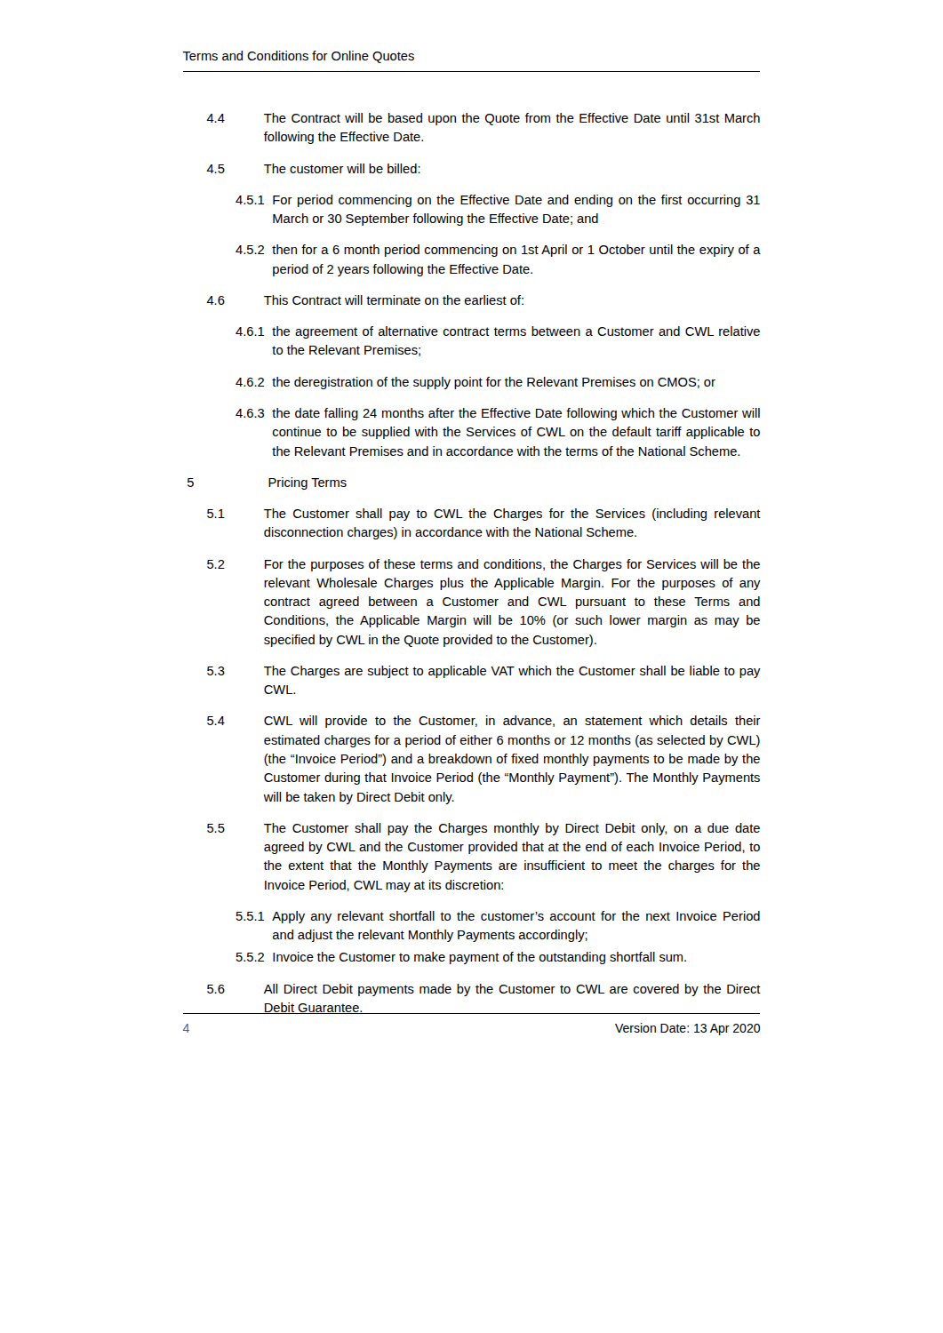Terms and Conditions for Online Quotes
4.4
The Contract will be based upon the Quote from the Effective Date until 31st March following the Effective Date.
4.5
The customer will be billed:
4.5.1
For period commencing on the Effective Date and ending on the first occurring 31 March or 30 September following the Effective Date; and
4.5.2
then for a 6 month period commencing on 1st April or 1 October until the expiry of a period of 2 years following the Effective Date.
4.6
This Contract will terminate on the earliest of:
4.6.1
the agreement of alternative contract terms between a Customer and CWL relative to the Relevant Premises;
4.6.2
the deregistration of the supply point for the Relevant Premises on CMOS; or
4.6.3
the date falling 24 months after the Effective Date following which the Customer will continue to be supplied with the Services of CWL on the default tariff applicable to the Relevant Premises and in accordance with the terms of the National Scheme.
5
Pricing Terms
5.1
The Customer shall pay to CWL the Charges for the Services (including relevant disconnection charges) in accordance with the National Scheme.
5.2
For the purposes of these terms and conditions, the Charges for Services will be the relevant Wholesale Charges plus the Applicable Margin. For the purposes of any contract agreed between a Customer and CWL pursuant to these Terms and Conditions, the Applicable Margin will be 10% (or such lower margin as may be specified by CWL in the Quote provided to the Customer).
5.3
The Charges are subject to applicable VAT which the Customer shall be liable to pay CWL.
5.4
CWL will provide to the Customer, in advance, an statement which details their estimated charges for a period of either 6 months or 12 months (as selected by CWL) (the “Invoice Period”) and a breakdown of fixed monthly payments to be made by the Customer during that Invoice Period (the “Monthly Payment”). The Monthly Payments will be taken by Direct Debit only.
5.5
The Customer shall pay the Charges monthly by Direct Debit only, on a due date agreed by CWL and the Customer provided that at the end of each Invoice Period, to the extent that the Monthly Payments are insufficient to meet the charges for the Invoice Period, CWL may at its discretion:
5.5.1
Apply any relevant shortfall to the customer’s account for the next Invoice Period and adjust the relevant Monthly Payments accordingly;
5.5.2
Invoice the Customer to make payment of the outstanding shortfall sum.
5.6
All Direct Debit payments made by the Customer to CWL are covered by the Direct Debit Guarantee.
4
Version Date: 13 Apr 2020